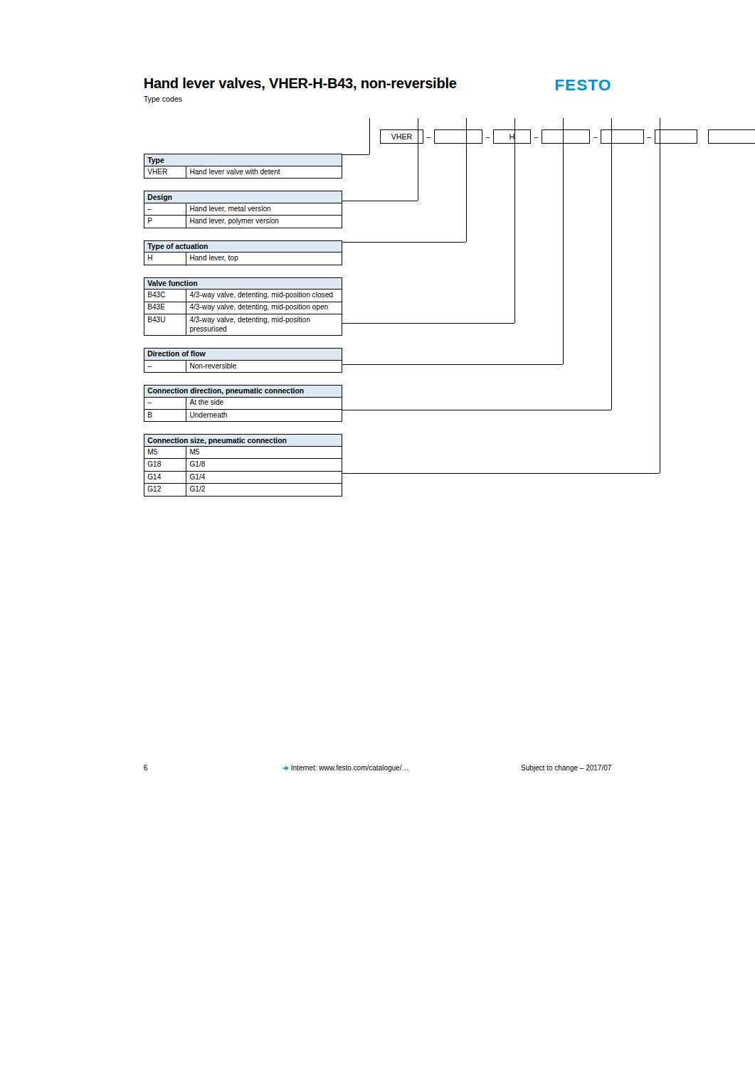FESTO
Hand lever valves, VHER-H-B43, non-reversible
Type codes
VHER– –H– – –
| Type |
| --- |
| VHER | Hand lever valve with detent |
| Design |
| --- |
| – | Hand lever, metal version |
| P | Hand lever, polymer version |
| Type of actuation |
| --- |
| H | Hand lever, top |
| Valve function |
| --- |
| B43C | 4/3-way valve, detenting, mid-position closed |
| B43E | 4/3-way valve, detenting, mid-position open |
| B43U | 4/3-way valve, detenting, mid-position pressurised |
| Direction of flow |
| --- |
| – | Non-reversible |
| Connection direction, pneumatic connection |
| --- |
| – | At the side |
| B | Underneath |
| Connection size, pneumatic connection |
| --- |
| M5 | M5 |
| G18 | G1/8 |
| G14 | G1/4 |
| G12 | G1/2 |
6
➔Internet: www.festo.com/catalogue/…
Subject to change – 2017/07